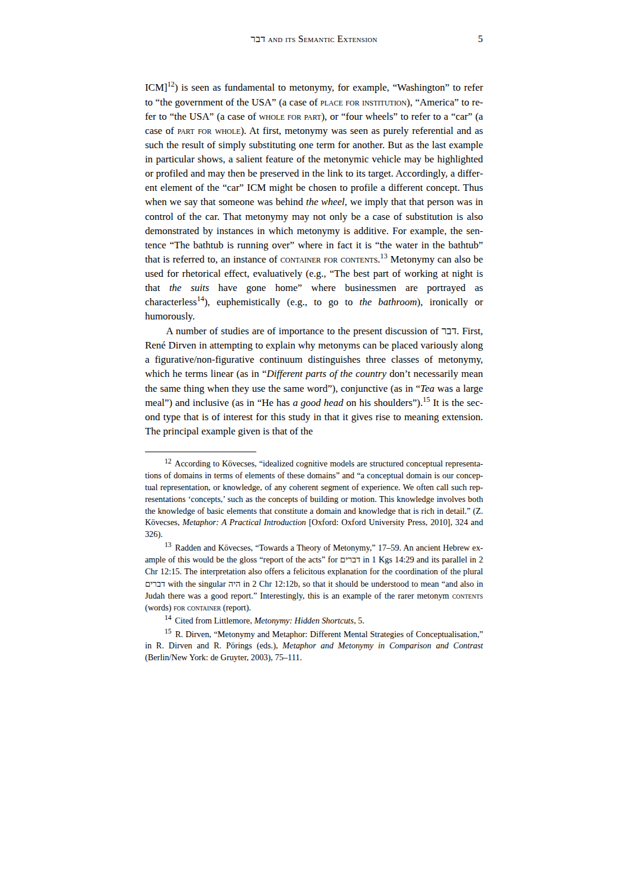דבר and its Semantic Extension 5
ICM]12) is seen as fundamental to metonymy, for example, “Washington” to refer to “the government of the USA” (a case of place for institution), “America” to refer to “the USA” (a case of whole for part), or “four wheels” to refer to a “car” (a case of part for whole). At first, metonymy was seen as purely referential and as such the result of simply substituting one term for another. But as the last example in particular shows, a salient feature of the metonymic vehicle may be highlighted or profiled and may then be preserved in the link to its target. Accordingly, a different element of the “car” ICM might be chosen to profile a different concept. Thus when we say that someone was behind the wheel, we imply that that person was in control of the car. That metonymy may not only be a case of substitution is also demonstrated by instances in which metonymy is additive. For example, the sentence “The bathtub is running over” where in fact it is “the water in the bathtub” that is referred to, an instance of container for contents.13 Metonymy can also be used for rhetorical effect, evaluatively (e.g., “The best part of working at night is that the suits have gone home” where businessmen are portrayed as characterless14), euphemistically (e.g., to go to the bathroom), ironically or humorously.
A number of studies are of importance to the present discussion of דבר. First, René Dirven in attempting to explain why metonyms can be placed variously along a figurative/non-figurative continuum distinguishes three classes of metonymy, which he terms linear (as in “Different parts of the country don’t necessarily mean the same thing when they use the same word”), conjunctive (as in “Tea was a large meal”) and inclusive (as in “He has a good head on his shoulders”).15 It is the second type that is of interest for this study in that it gives rise to meaning extension. The principal example given is that of the
12 According to Kövecses, “idealized cognitive models are structured conceptual representations of domains in terms of elements of these domains” and “a conceptual domain is our conceptual representation, or knowledge, of any coherent segment of experience. We often call such representations ‘concepts,’ such as the concepts of building or motion. This knowledge involves both the knowledge of basic elements that constitute a domain and knowledge that is rich in detail.” (Z. Kövecses, Metaphor: A Practical Introduction [Oxford: Oxford University Press, 2010], 324 and 326).
13 Radden and Kövecses, “Towards a Theory of Metonymy,” 17–59. An ancient Hebrew example of this would be the gloss “report of the acts” for דברים in 1 Kgs 14:29 and its parallel in 2 Chr 12:15. The interpretation also offers a felicitous explanation for the coordination of the plural דברים with the singular היה in 2 Chr 12:12b, so that it should be understood to mean “and also in Judah there was a good report.” Interestingly, this is an example of the rarer metonym contents (words) for container (report).
14 Cited from Littlemore, Metonymy: Hidden Shortcuts, 5.
15 R. Dirven, “Metonymy and Metaphor: Different Mental Strategies of Conceptualisation,” in R. Dirven and R. Pörings (eds.), Metaphor and Metonymy in Comparison and Contrast (Berlin/New York: de Gruyter, 2003), 75–111.